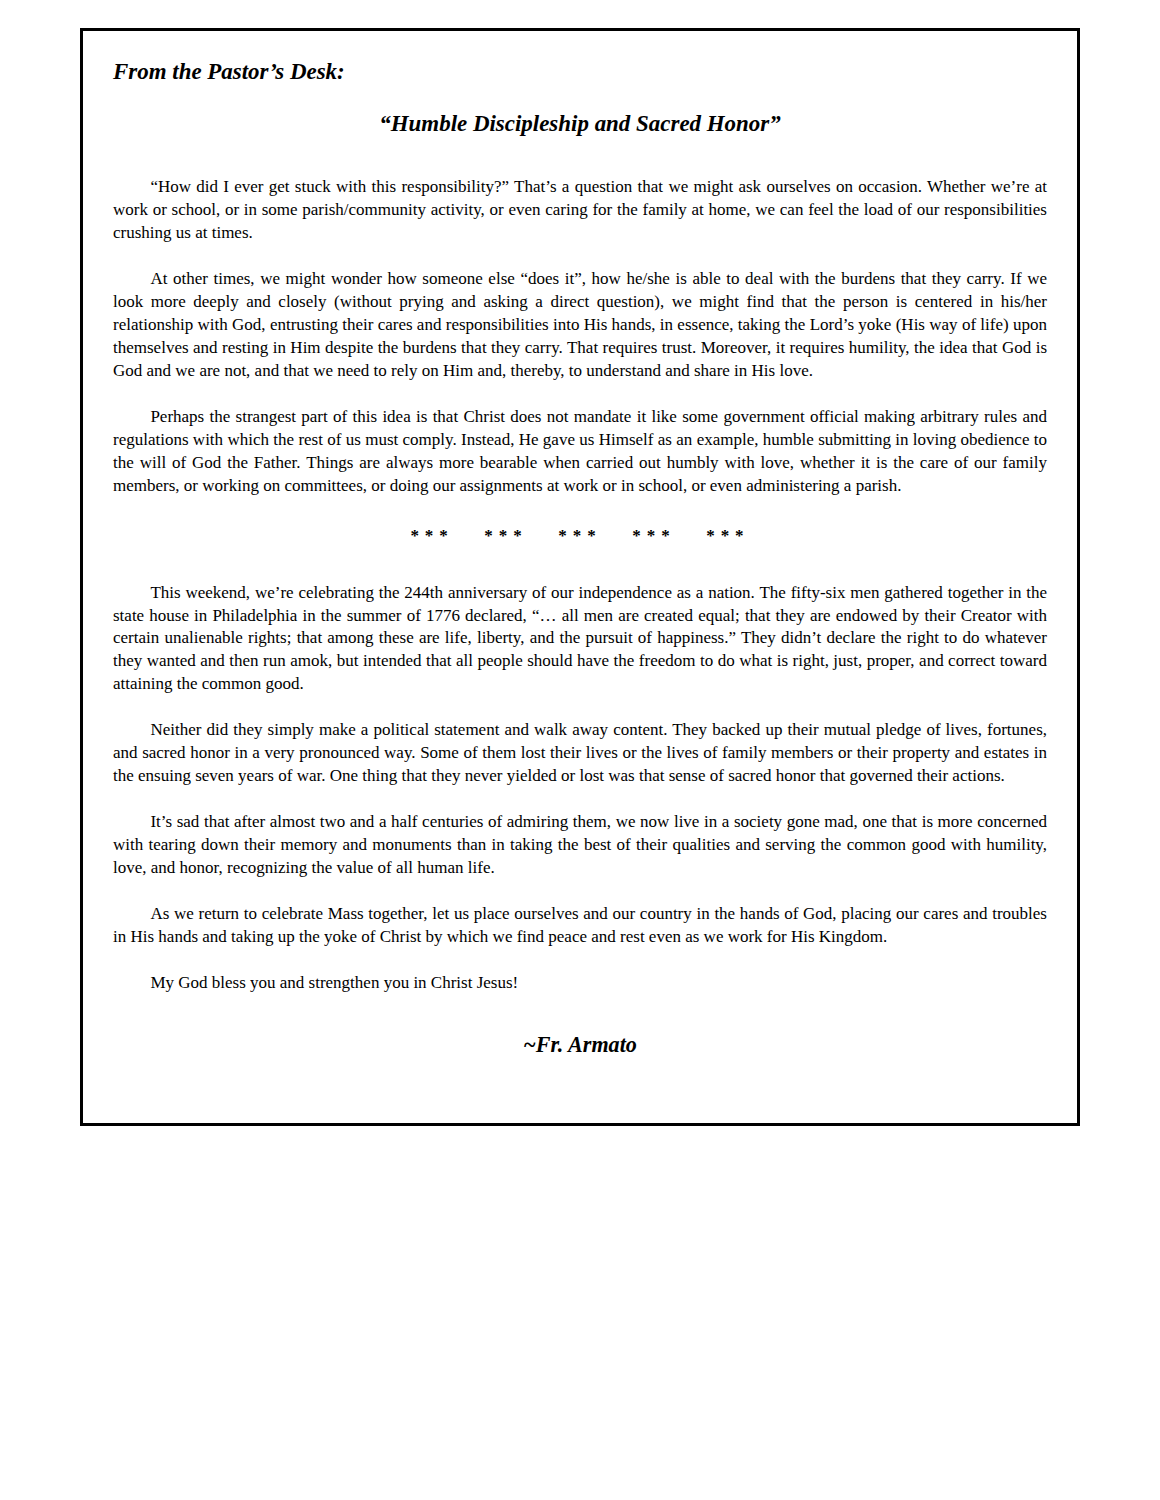From the Pastor’s Desk:
“Humble Discipleship and Sacred Honor”
“How did I ever get stuck with this responsibility?” That’s a question that we might ask ourselves on occasion. Whether we’re at work or school, or in some parish/community activity, or even caring for the family at home, we can feel the load of our responsibilities crushing us at times.
At other times, we might wonder how someone else “does it”, how he/she is able to deal with the burdens that they carry. If we look more deeply and closely (without prying and asking a direct question), we might find that the person is centered in his/her relationship with God, entrusting their cares and responsibilities into His hands, in essence, taking the Lord’s yoke (His way of life) upon themselves and resting in Him despite the burdens that they carry. That requires trust. Moreover, it requires humility, the idea that God is God and we are not, and that we need to rely on Him and, thereby, to understand and share in His love.
Perhaps the strangest part of this idea is that Christ does not mandate it like some government official making arbitrary rules and regulations with which the rest of us must comply. Instead, He gave us Himself as an example, humble submitting in loving obedience to the will of God the Father. Things are always more bearable when carried out humbly with love, whether it is the care of our family members, or working on committees, or doing our assignments at work or in school, or even administering a parish.
*** *** *** *** ***
This weekend, we’re celebrating the 244th anniversary of our independence as a nation. The fifty-six men gathered together in the state house in Philadelphia in the summer of 1776 declared, “… all men are created equal; that they are endowed by their Creator with certain unalienable rights; that among these are life, liberty, and the pursuit of happiness.” They didn’t declare the right to do whatever they wanted and then run amok, but intended that all people should have the freedom to do what is right, just, proper, and correct toward attaining the common good.
Neither did they simply make a political statement and walk away content. They backed up their mutual pledge of lives, fortunes, and sacred honor in a very pronounced way. Some of them lost their lives or the lives of family members or their property and estates in the ensuing seven years of war. One thing that they never yielded or lost was that sense of sacred honor that governed their actions.
It’s sad that after almost two and a half centuries of admiring them, we now live in a society gone mad, one that is more concerned with tearing down their memory and monuments than in taking the best of their qualities and serving the common good with humility, love, and honor, recognizing the value of all human life.
As we return to celebrate Mass together, let us place ourselves and our country in the hands of God, placing our cares and troubles in His hands and taking up the yoke of Christ by which we find peace and rest even as we work for His Kingdom.
My God bless you and strengthen you in Christ Jesus!
~Fr. Armato